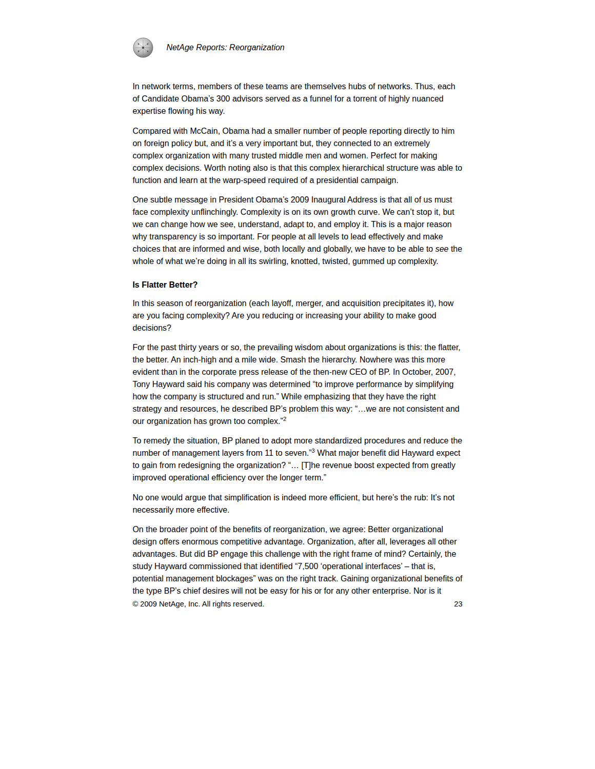NetAge Reports: Reorganization
In network terms, members of these teams are themselves hubs of networks. Thus, each of Candidate Obama’s 300 advisors served as a funnel for a torrent of highly nuanced expertise flowing his way.
Compared with McCain, Obama had a smaller number of people reporting directly to him on foreign policy but, and it’s a very important but, they connected to an extremely complex organization with many trusted middle men and women. Perfect for making complex decisions. Worth noting also is that this complex hierarchical structure was able to function and learn at the warp-speed required of a presidential campaign.
One subtle message in President Obama’s 2009 Inaugural Address is that all of us must face complexity unflinchingly. Complexity is on its own growth curve. We can’t stop it, but we can change how we see, understand, adapt to, and employ it. This is a major reason why transparency is so important. For people at all levels to lead effectively and make choices that are informed and wise, both locally and globally, we have to be able to see the whole of what we’re doing in all its swirling, knotted, twisted, gummed up complexity.
Is Flatter Better?
In this season of reorganization (each layoff, merger, and acquisition precipitates it), how are you facing complexity? Are you reducing or increasing your ability to make good decisions?
For the past thirty years or so, the prevailing wisdom about organizations is this: the flatter, the better. An inch-high and a mile wide. Smash the hierarchy. Nowhere was this more evident than in the corporate press release of the then-new CEO of BP. In October, 2007, Tony Hayward said his company was determined “to improve performance by simplifying how the company is structured and run.” While emphasizing that they have the right strategy and resources, he described BP’s problem this way: “…we are not consistent and our organization has grown too complex.”2
To remedy the situation, BP planed to adopt more standardized procedures and reduce the number of management layers from 11 to seven.”3 What major benefit did Hayward expect to gain from redesigning the organization? “… [T]he revenue boost expected from greatly improved operational efficiency over the longer term.”
No one would argue that simplification is indeed more efficient, but here’s the rub: It’s not necessarily more effective.
On the broader point of the benefits of reorganization, we agree: Better organizational design offers enormous competitive advantage. Organization, after all, leverages all other advantages. But did BP engage this challenge with the right frame of mind? Certainly, the study Hayward commissioned that identified “7,500 ‘operational interfaces’ – that is, potential management blockages” was on the right track. Gaining organizational benefits of the type BP’s chief desires will not be easy for his or for any other enterprise. Nor is it
© 2009 NetAge, Inc. All rights reserved. 23